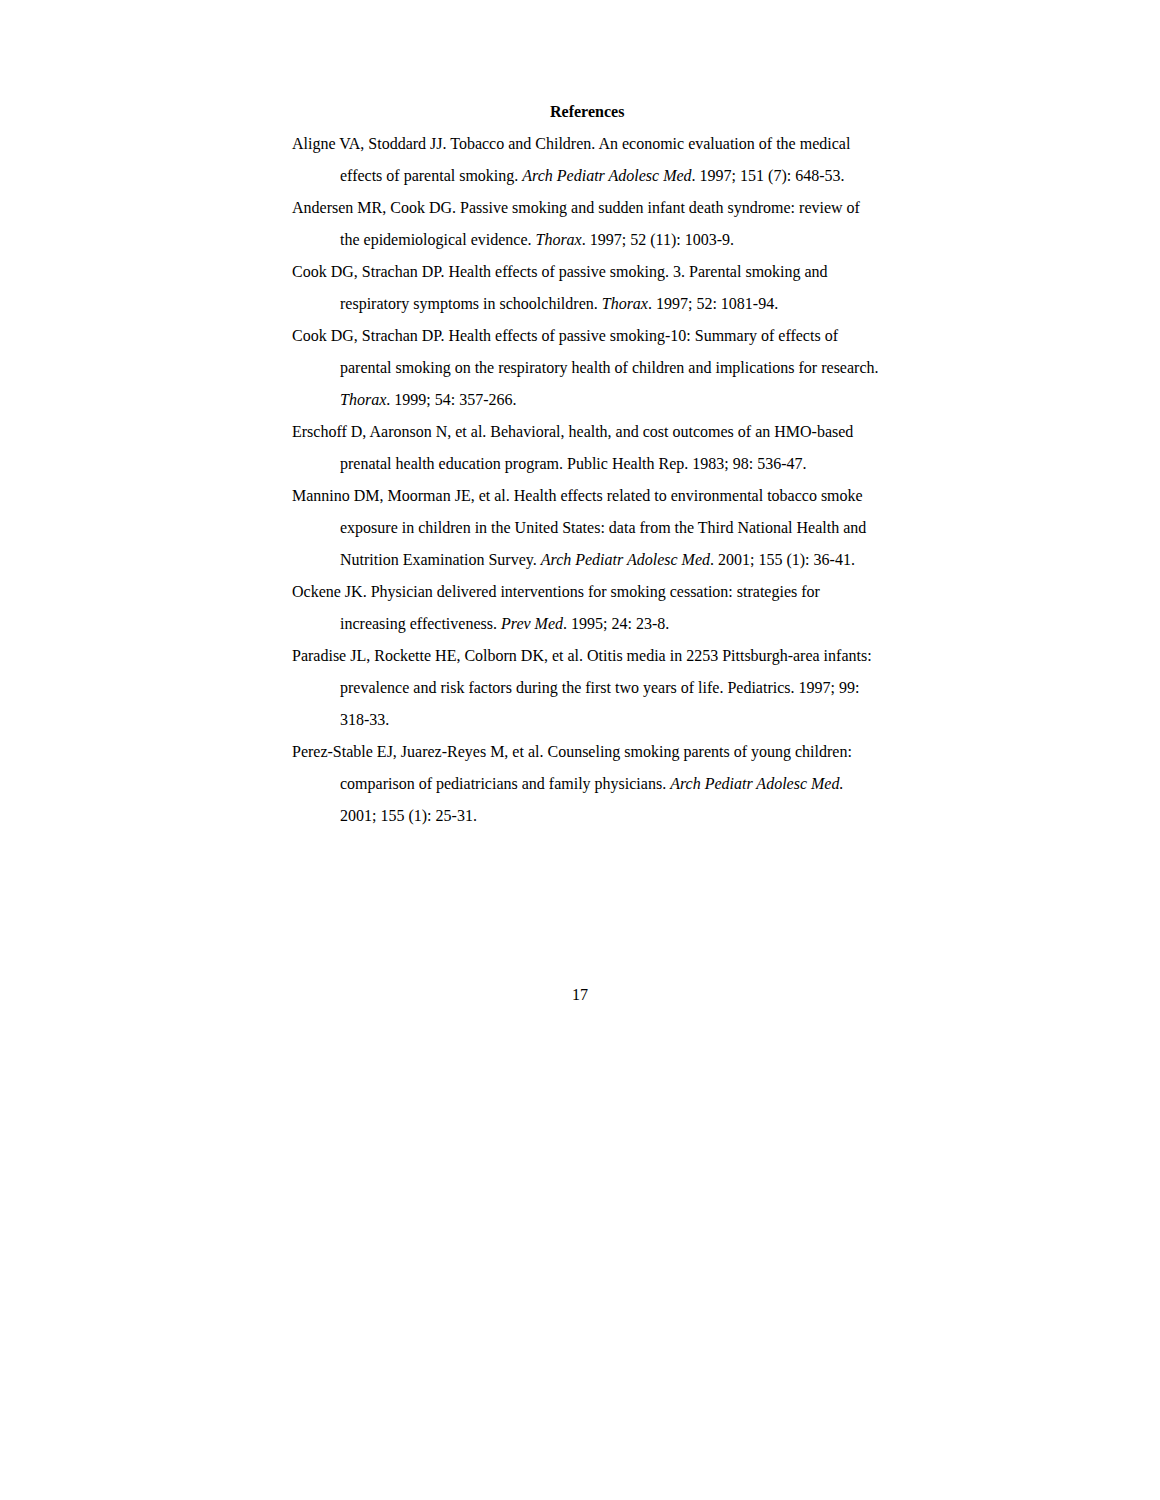References
Aligne VA, Stoddard JJ. Tobacco and Children. An economic evaluation of the medical effects of parental smoking. Arch Pediatr Adolesc Med. 1997; 151 (7): 648-53.
Andersen MR, Cook DG. Passive smoking and sudden infant death syndrome: review of the epidemiological evidence. Thorax. 1997; 52 (11): 1003-9.
Cook DG, Strachan DP. Health effects of passive smoking. 3. Parental smoking and respiratory symptoms in schoolchildren. Thorax. 1997; 52: 1081-94.
Cook DG, Strachan DP. Health effects of passive smoking-10: Summary of effects of parental smoking on the respiratory health of children and implications for research. Thorax. 1999; 54: 357-266.
Erschoff D, Aaronson N, et al. Behavioral, health, and cost outcomes of an HMO-based prenatal health education program. Public Health Rep. 1983; 98: 536-47.
Mannino DM, Moorman JE, et al. Health effects related to environmental tobacco smoke exposure in children in the United States: data from the Third National Health and Nutrition Examination Survey. Arch Pediatr Adolesc Med. 2001; 155 (1): 36-41.
Ockene JK. Physician delivered interventions for smoking cessation: strategies for increasing effectiveness. Prev Med. 1995; 24: 23-8.
Paradise JL, Rockette HE, Colborn DK, et al. Otitis media in 2253 Pittsburgh-area infants: prevalence and risk factors during the first two years of life. Pediatrics. 1997; 99: 318-33.
Perez-Stable EJ, Juarez-Reyes M, et al. Counseling smoking parents of young children: comparison of pediatricians and family physicians. Arch Pediatr Adolesc Med. 2001; 155 (1): 25-31.
17